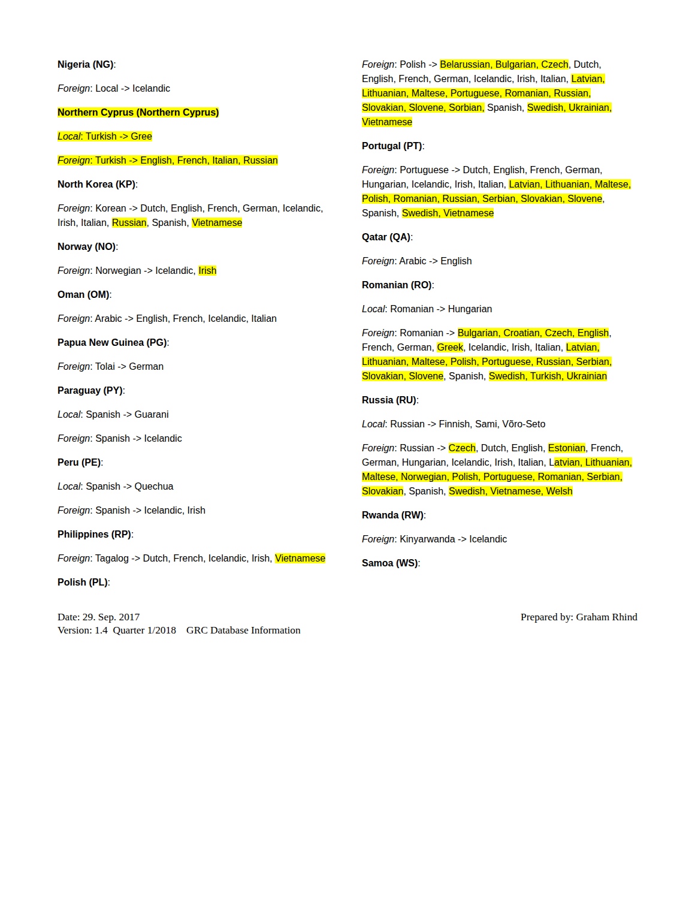Nigeria (NG):
Foreign: Local -> Icelandic
Northern Cyprus (Northern Cyprus)
Local: Turkish -> Gree
Foreign: Turkish -> English, French, Italian, Russian
North Korea (KP):
Foreign: Korean -> Dutch, English, French, German, Icelandic, Irish, Italian, Russian, Spanish, Vietnamese
Norway (NO):
Foreign: Norwegian -> Icelandic, Irish
Oman (OM):
Foreign: Arabic -> English, French, Icelandic, Italian
Papua New Guinea (PG):
Foreign: Tolai -> German
Paraguay (PY):
Local: Spanish -> Guarani
Foreign: Spanish -> Icelandic
Peru (PE):
Local: Spanish -> Quechua
Foreign: Spanish -> Icelandic, Irish
Philippines (RP):
Foreign: Tagalog -> Dutch, French, Icelandic, Irish, Vietnamese
Polish (PL):
Foreign: Polish -> Belarussian, Bulgarian, Czech, Dutch, English, French, German, Icelandic, Irish, Italian, Latvian, Lithuanian, Maltese, Portuguese, Romanian, Russian, Slovakian, Slovene, Sorbian, Spanish, Swedish, Ukrainian, Vietnamese
Portugal (PT):
Foreign: Portuguese -> Dutch, English, French, German, Hungarian, Icelandic, Irish, Italian, Latvian, Lithuanian, Maltese, Polish, Romanian, Russian, Serbian, Slovakian, Slovene, Spanish, Swedish, Vietnamese
Qatar (QA):
Foreign: Arabic -> English
Romanian (RO):
Local: Romanian -> Hungarian
Foreign: Romanian -> Bulgarian, Croatian, Czech, English, French, German, Greek, Icelandic, Irish, Italian, Latvian, Lithuanian, Maltese, Polish, Portuguese, Russian, Serbian, Slovakian, Slovene, Spanish, Swedish, Turkish, Ukrainian
Russia (RU):
Local: Russian -> Finnish, Sami, Võro-Seto
Foreign: Russian -> Czech, Dutch, English, Estonian, French, German, Hungarian, Icelandic, Irish, Italian, Latvian, Lithuanian, Maltese, Norwegian, Polish, Portuguese, Romanian, Serbian, Slovakian, Spanish, Swedish, Vietnamese, Welsh
Rwanda (RW):
Foreign: Kinyarwanda -> Icelandic
Samoa (WS):
Date: 29. Sep. 2017
Version: 1.4 Quarter 1/2018 GRC Database Information
Prepared by: Graham Rhind